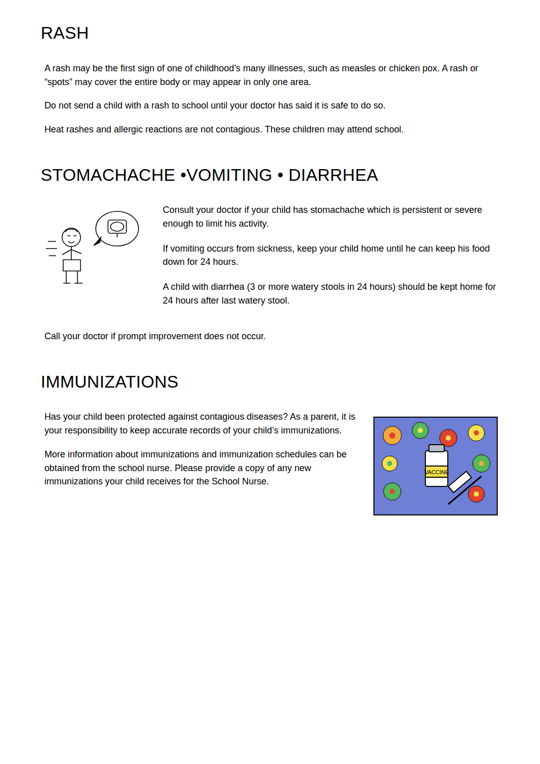RASH
A rash may be the first sign of one of childhood’s many illnesses, such as measles or chicken pox. A rash or “spots” may cover the entire body or may appear in only one area.
Do not send a child with a rash to school until your doctor has said it is safe to do so.
Heat rashes and allergic reactions are not contagious. These children may attend school.
STOMACHACHE •VOMITING • DIARRHEA
Consult your doctor if your child has stomachache which is persistent or severe enough to limit his activity.
If vomiting occurs from sickness, keep your child home until he can keep his food down for 24 hours.
A child with diarrhea (3 or more watery stools in 24 hours) should be kept home for 24 hours after last watery stool.
Call your doctor if prompt improvement does not occur.
IMMUNIZATIONS
Has your child been protected against contagious diseases? As a parent, it is your responsibility to keep accurate records of your child’s immunizations.
More information about immunizations and immunization schedules can be obtained from the school nurse. Please provide a copy of any new immunizations your child receives for the School Nurse.